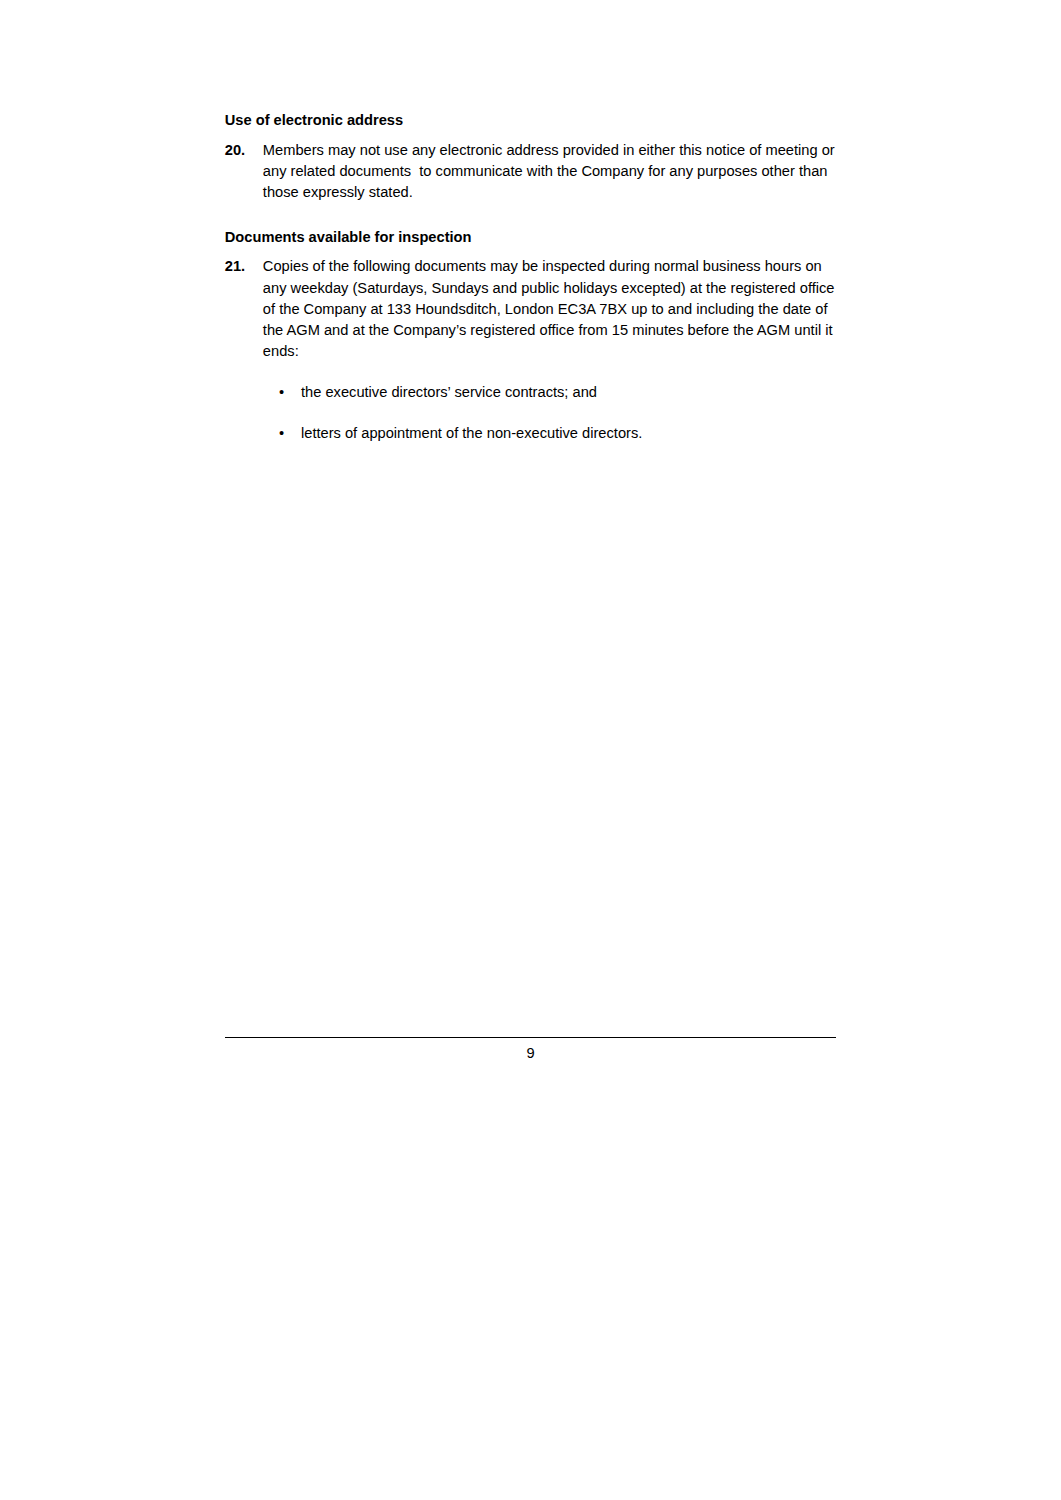Use of electronic address
20.
Members may not use any electronic address provided in either this notice of meeting or any related documents to communicate with the Company for any purposes other than those expressly stated.
Documents available for inspection
21.
Copies of the following documents may be inspected during normal business hours on any weekday (Saturdays, Sundays and public holidays excepted) at the registered office of the Company at 133 Houndsditch, London EC3A 7BX up to and including the date of the AGM and at the Company’s registered office from 15 minutes before the AGM until it ends:
the executive directors’ service contracts; and
letters of appointment of the non-executive directors.
9